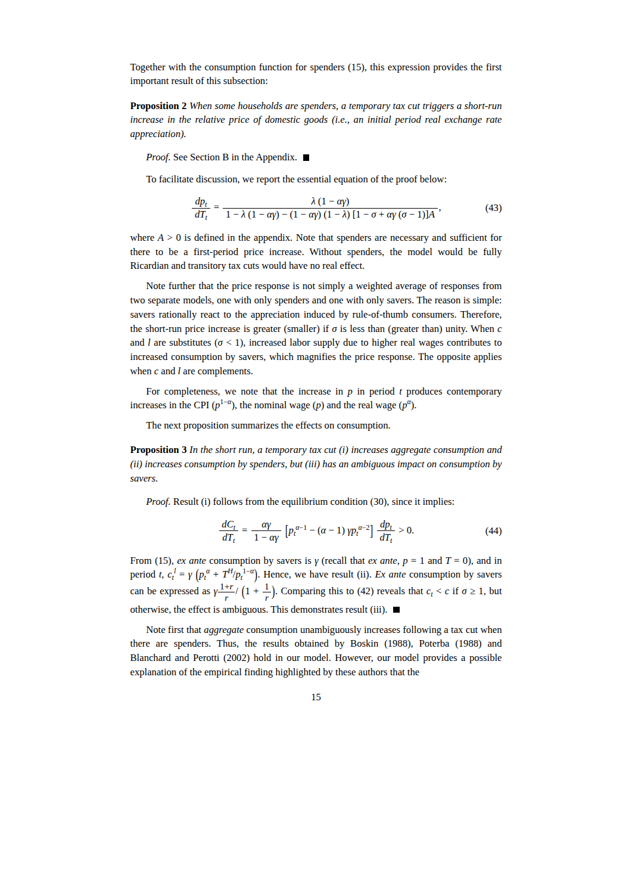Together with the consumption function for spenders (15), this expression provides the first important result of this subsection:
Proposition 2 When some households are spenders, a temporary tax cut triggers a short-run increase in the relative price of domestic goods (i.e., an initial period real exchange rate appreciation).
Proof. See Section B in the Appendix.
To facilitate discussion, we report the essential equation of the proof below:
dpt dTt = λ (1 − αγ) 1 − λ (1 − αγ) − (1 − αγ) (1 − λ) [1 − σ + αγ (σ − 1)]A , (43)
where A > 0 is defined in the appendix. Note that spenders are necessary and sufficient for there to be a first-period price increase. Without spenders, the model would be fully Ricardian and transitory tax cuts would have no real effect.
Note further that the price response is not simply a weighted average of responses from two separate models, one with only spenders and one with only savers. The reason is simple: savers rationally react to the appreciation induced by rule-of-thumb consumers. Therefore, the short-run price increase is greater (smaller) if σ is less than (greater than) unity. When c and l are substitutes (σ < 1), increased labor supply due to higher real wages contributes to increased consumption by savers, which magnifies the price response. The opposite applies when c and l are complements.
For completeness, we note that the increase in p in period t produces contemporary increases in the CPI (p1−α), the nominal wage (p) and the real wage (pα).
The next proposition summarizes the effects on consumption.
Proposition 3 In the short run, a temporary tax cut (i) increases aggregate consumption and (ii) increases consumption by spenders, but (iii) has an ambiguous impact on consumption by savers.
Proof. Result (i) follows from the equilibrium condition (30), since it implies:
dCt dTt = αγ 1 − αγ [ptα−1 − (α − 1) γptα−2] dpt dTt > 0. (44)
From (15), ex ante consumption by savers is γ (recall that ex ante, p = 1 and T = 0), and in period t, ctl = γ (ptα + TH/pt1−α). Hence, we have result (ii). Ex ante consumption by savers can be expressed as γ 1+r r/ (1 + 1 r). Comparing this to (42) reveals that ct < c if σ ≥ 1, but otherwise, the effect is ambiguous. This demonstrates result (iii).
Note first that aggregate consumption unambiguously increases following a tax cut when there are spenders. Thus, the results obtained by Boskin (1988), Poterba (1988) and Blanchard and Perotti (2002) hold in our model. However, our model provides a possible explanation of the empirical finding highlighted by these authors that the
15